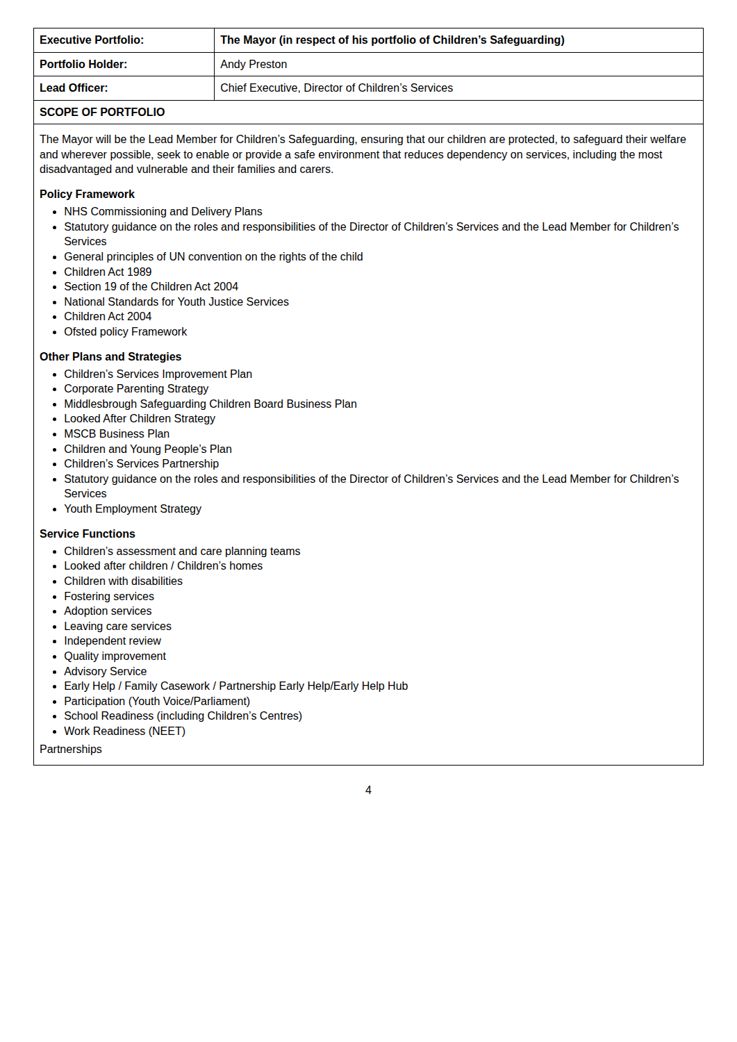| Executive Portfolio: | The Mayor (in respect of his portfolio of Children’s Safeguarding) |
| Portfolio Holder: | Andy Preston |
| Lead Officer: | Chief Executive, Director of Children’s Services |
| SCOPE OF PORTFOLIO |
| The Mayor will be the Lead Member for Children’s Safeguarding, ensuring that our children are protected, to safeguard their welfare and wherever possible, seek to enable or provide a safe environment that reduces dependency on services, including the most disadvantaged and vulnerable and their families and carers. Policy Framework NHS Commissioning and Delivery Plans Statutory guidance on the roles and responsibilities of the Director of Children’s Services and the Lead Member for Children’s Services General principles of UN convention on the rights of the child Children Act 1989 Section 19 of the Children Act 2004 National Standards for Youth Justice Services Children Act 2004 Ofsted policy Framework Other Plans and Strategies Children’s Services Improvement Plan Corporate Parenting Strategy Middlesbrough Safeguarding Children Board Business Plan Looked After Children Strategy MSCB Business Plan Children and Young People’s Plan Children’s Services Partnership Statutory guidance on the roles and responsibilities of the Director of Children’s Services and the Lead Member for Children’s Services Youth Employment Strategy Service Functions Children’s assessment and care planning teams Looked after children / Children’s homes Children with disabilities Fostering services Adoption services Leaving care services Independent review Quality improvement Advisory Service Early Help / Family Casework / Partnership Early Help/Early Help Hub Participation (Youth Voice/Parliament) School Readiness (including Children’s Centres) Work Readiness (NEET) Partnerships |
4